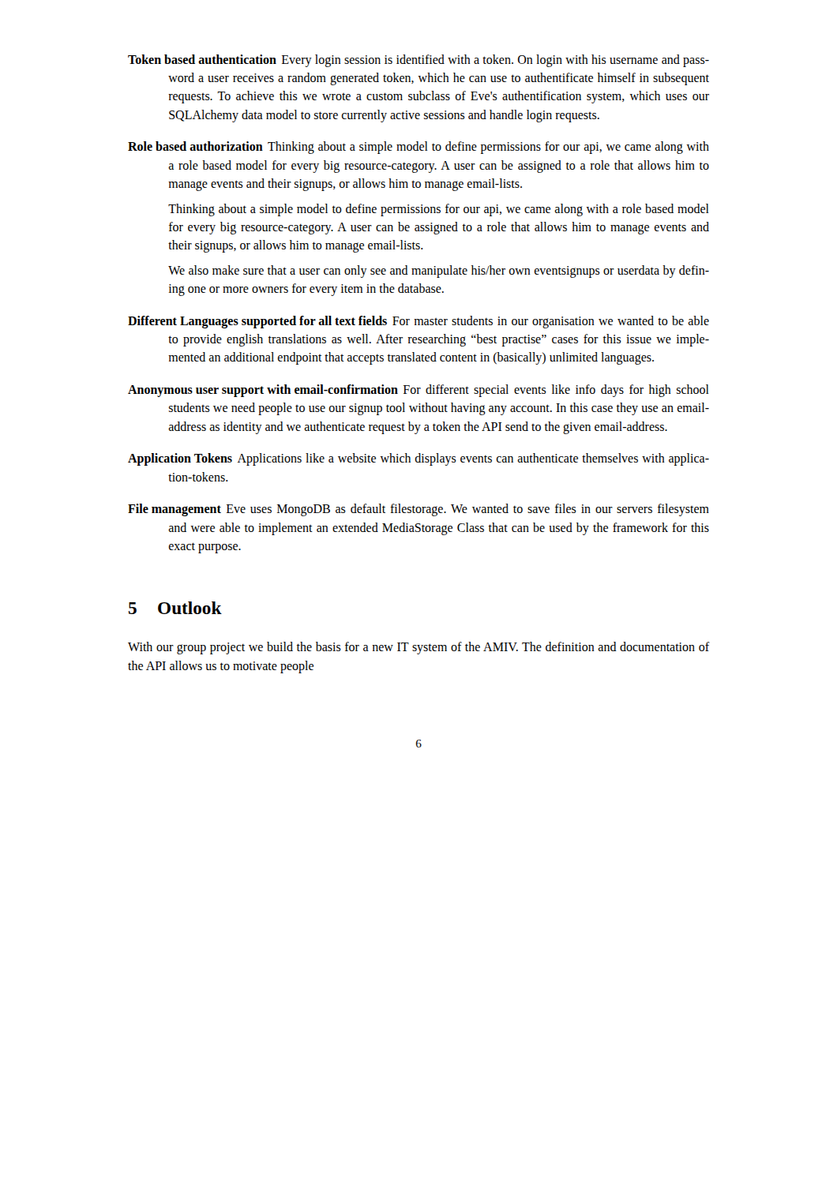Token based authentication
Every login session is identified with a token. On login with his username and password a user receives a random generated token, which he can use to authentificate himself in subsequent requests. To achieve this we wrote a custom subclass of Eve's authentification system, which uses our SQLAlchemy data model to store currently active sessions and handle login requests.
Role based authorization
Thinking about a simple model to define permissions for our api, we came along with a role based model for every big resource-category. A user can be assigned to a role that allows him to manage events and their signups, or allows him to manage email-lists.
Thinking about a simple model to define permissions for our api, we came along with a role based model for every big resource-category. A user can be assigned to a role that allows him to manage events and their signups, or allows him to manage email-lists.
We also make sure that a user can only see and manipulate his/her own eventsignups or userdata by defining one or more owners for every item in the database.
Different Languages supported for all text fields
For master students in our organisation we wanted to be able to provide english translations as well. After researching “best practise” cases for this issue we implemented an additional endpoint that accepts translated content in (basically) unlimited languages.
Anonymous user support with email-confirmation
For different special events like info days for high school students we need people to use our signup tool without having any account. In this case they use an email-address as identity and we authenticate request by a token the API send to the given email-address.
Application Tokens
Applications like a website which displays events can authenticate themselves with application-tokens.
File management
Eve uses MongoDB as default filestorage. We wanted to save files in our servers filesystem and were able to implement an extended MediaStorage Class that can be used by the framework for this exact purpose.
5 Outlook
With our group project we build the basis for a new IT system of the AMIV. The definition and documentation of the API allows us to motivate people
6